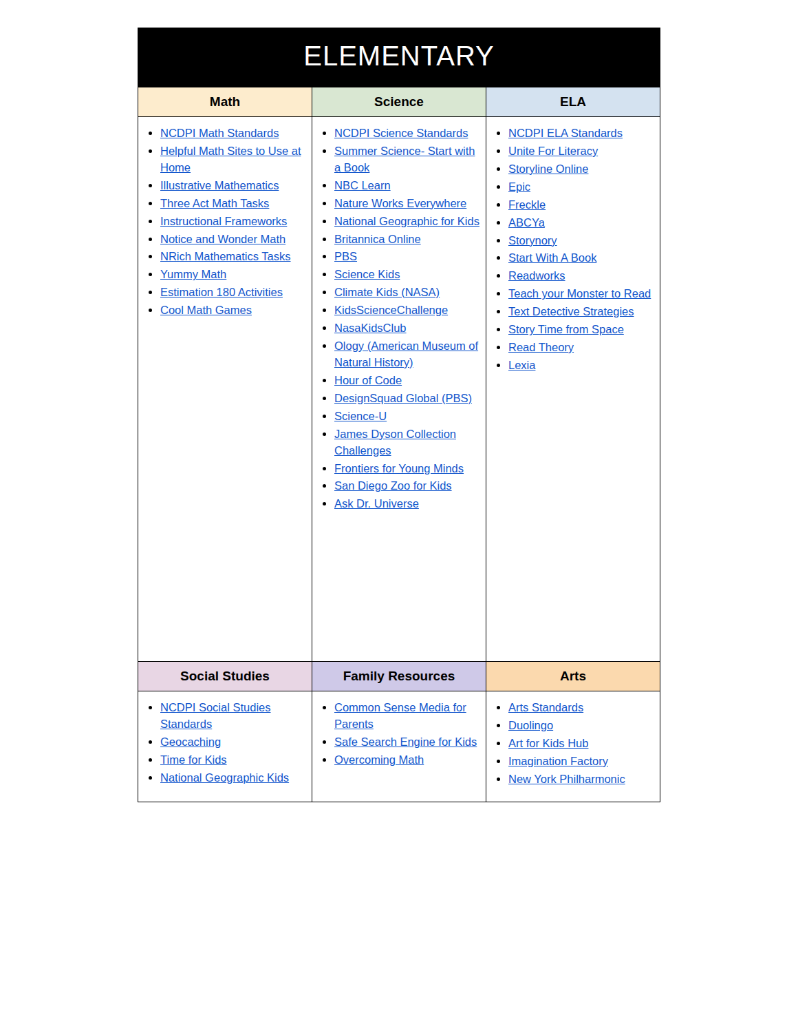| ELEMENTARY |
| --- |
| Math | Science | ELA |
| NCDPI Math Standards Helpful Math Sites to Use at Home Illustrative Mathematics Three Act Math Tasks Instructional Frameworks Notice and Wonder Math NRich Mathematics Tasks Yummy Math Estimation 180 Activities Cool Math Games | NCDPI Science Standards Summer Science- Start with a Book NBC Learn Nature Works Everywhere National Geographic for Kids Britannica Online PBS Science Kids Climate Kids (NASA) KidsScienceChallenge NasaKidsClub Ology (American Museum of Natural History) Hour of Code DesignSquad Global (PBS) Science-U James Dyson Collection Challenges Frontiers for Young Minds San Diego Zoo for Kids Ask Dr. Universe | NCDPI ELA Standards Unite For Literacy Storyline Online Epic Freckle ABCYa Storynory Start With A Book Readworks Teach your Monster to Read Text Detective Strategies Story Time from Space Read Theory Lexia |
| Social Studies | Family Resources | Arts |
| NCDPI Social Studies Standards Geocaching Time for Kids National Geographic Kids | Common Sense Media for Parents Safe Search Engine for Kids Overcoming Math | Arts Standards Duolingo Art for Kids Hub Imagination Factory New York Philharmonic |